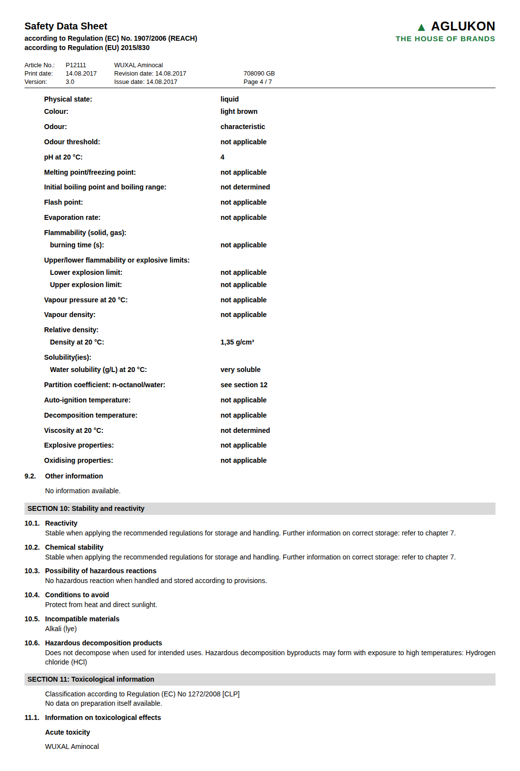Safety Data Sheet
according to Regulation (EC) No. 1907/2006 (REACH)
according to Regulation (EU) 2015/830
▲ AGLUKON
THE HOUSE OF BRANDS
| Article No.: | P12111 | WUXAL Aminocal | | |
| Print date: | 14.08.2017 | Revision date: 14.08.2017 | 708090 GB | |
| Version: | 3.0 | Issue date: 14.08.2017 | Page 4 / 7 | |
| Physical state: | liquid |
| Colour: | light brown |
| Odour: | characteristic |
| Odour threshold: | not applicable |
| pH at 20 °C: | 4 |
| Melting point/freezing point: | not applicable |
| Initial boiling point and boiling range: | not determined |
| Flash point: | not applicable |
| Evaporation rate: | not applicable |
| Flammability (solid, gas): | |
| burning time (s): | not applicable |
| Upper/lower flammability or explosive limits: | |
| Lower explosion limit: | not applicable |
| Upper explosion limit: | not applicable |
| Vapour pressure at 20 °C: | not applicable |
| Vapour density: | not applicable |
| Relative density: | |
| Density at 20 °C: | 1,35 g/cm³ |
| Solubility(ies): | |
| Water solubility (g/L) at 20 °C: | very soluble |
| Partition coefficient: n-octanol/water: | see section 12 |
| Auto-ignition temperature: | not applicable |
| Decomposition temperature: | not applicable |
| Viscosity at 20 °C: | not determined |
| Explosive properties: | not applicable |
| Oxidising properties: | not applicable |
9.2.
Other information
No information available.
SECTION 10: Stability and reactivity
10.1.
Reactivity
Stable when applying the recommended regulations for storage and handling. Further information on correct storage: refer to chapter 7.
10.2.
Chemical stability
Stable when applying the recommended regulations for storage and handling. Further information on correct storage: refer to chapter 7.
10.3.
Possibility of hazardous reactions
No hazardous reaction when handled and stored according to provisions.
10.4.
Conditions to avoid
Protect from heat and direct sunlight.
10.5.
Incompatible materials
Alkali (lye)
10.6.
Hazardous decomposition products
Does not decompose when used for intended uses. Hazardous decomposition byproducts may form with exposure to high temperatures: Hydrogen chloride (HCl)
SECTION 11: Toxicological information
Classification according to Regulation (EC) No 1272/2008 [CLP]
No data on preparation itself available.
11.1.
Information on toxicological effects
Acute toxicity
WUXAL Aminocal